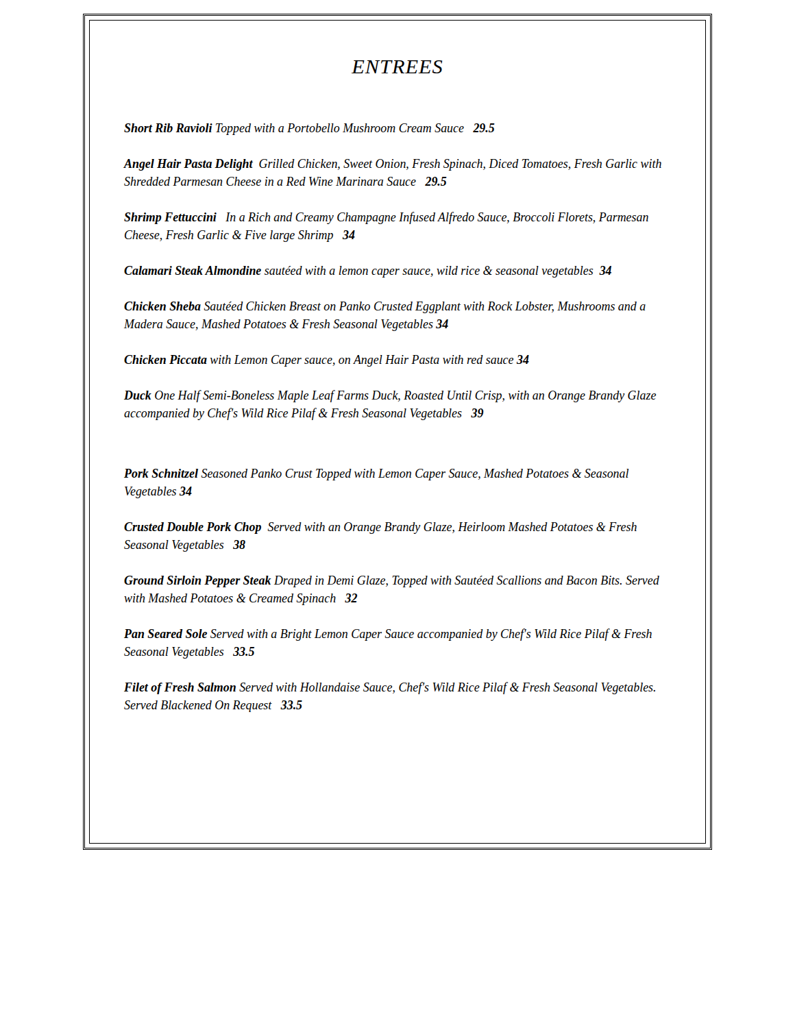ENTREES
Short Rib Ravioli Topped with a Portobello Mushroom Cream Sauce 29.5
Angel Hair Pasta Delight Grilled Chicken, Sweet Onion, Fresh Spinach, Diced Tomatoes, Fresh Garlic with Shredded Parmesan Cheese in a Red Wine Marinara Sauce 29.5
Shrimp Fettuccini In a Rich and Creamy Champagne Infused Alfredo Sauce, Broccoli Florets, Parmesan Cheese, Fresh Garlic & Five large Shrimp 34
Calamari Steak Almondine sautéed with a lemon caper sauce, wild rice & seasonal vegetables 34
Chicken Sheba Sautéed Chicken Breast on Panko Crusted Eggplant with Rock Lobster, Mushrooms and a Madera Sauce, Mashed Potatoes & Fresh Seasonal Vegetables 34
Chicken Piccata with Lemon Caper sauce, on Angel Hair Pasta with red sauce 34
Duck One Half Semi-Boneless Maple Leaf Farms Duck, Roasted Until Crisp, with an Orange Brandy Glaze accompanied by Chef's Wild Rice Pilaf & Fresh Seasonal Vegetables 39
Pork Schnitzel Seasoned Panko Crust Topped with Lemon Caper Sauce, Mashed Potatoes & Seasonal Vegetables 34
Crusted Double Pork Chop Served with an Orange Brandy Glaze, Heirloom Mashed Potatoes & Fresh Seasonal Vegetables 38
Ground Sirloin Pepper Steak Draped in Demi Glaze, Topped with Sautéed Scallions and Bacon Bits. Served with Mashed Potatoes & Creamed Spinach 32
Pan Seared Sole Served with a Bright Lemon Caper Sauce accompanied by Chef's Wild Rice Pilaf & Fresh Seasonal Vegetables 33.5
Filet of Fresh Salmon Served with Hollandaise Sauce, Chef's Wild Rice Pilaf & Fresh Seasonal Vegetables. Served Blackened On Request 33.5